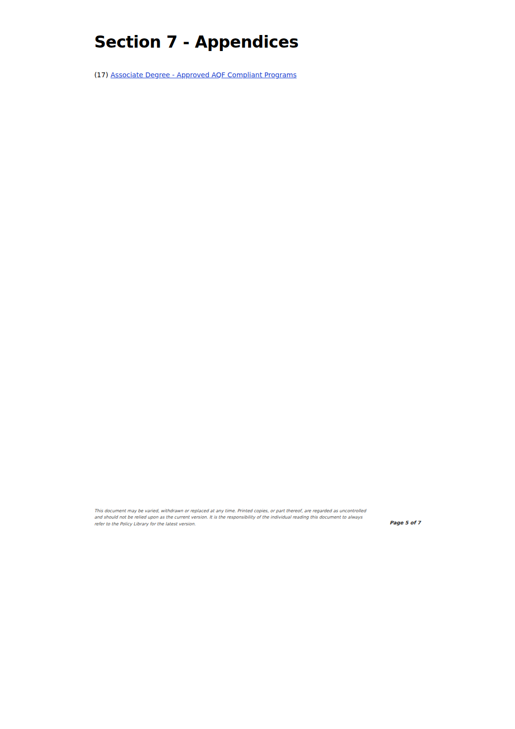Section 7 - Appendices
(17) Associate Degree - Approved AQF Compliant Programs
This document may be varied, withdrawn or replaced at any time. Printed copies, or part thereof, are regarded as uncontrolled and should not be relied upon as the current version. It is the responsibility of the individual reading this document to always refer to the Policy Library for the latest version.
Page 5 of 7